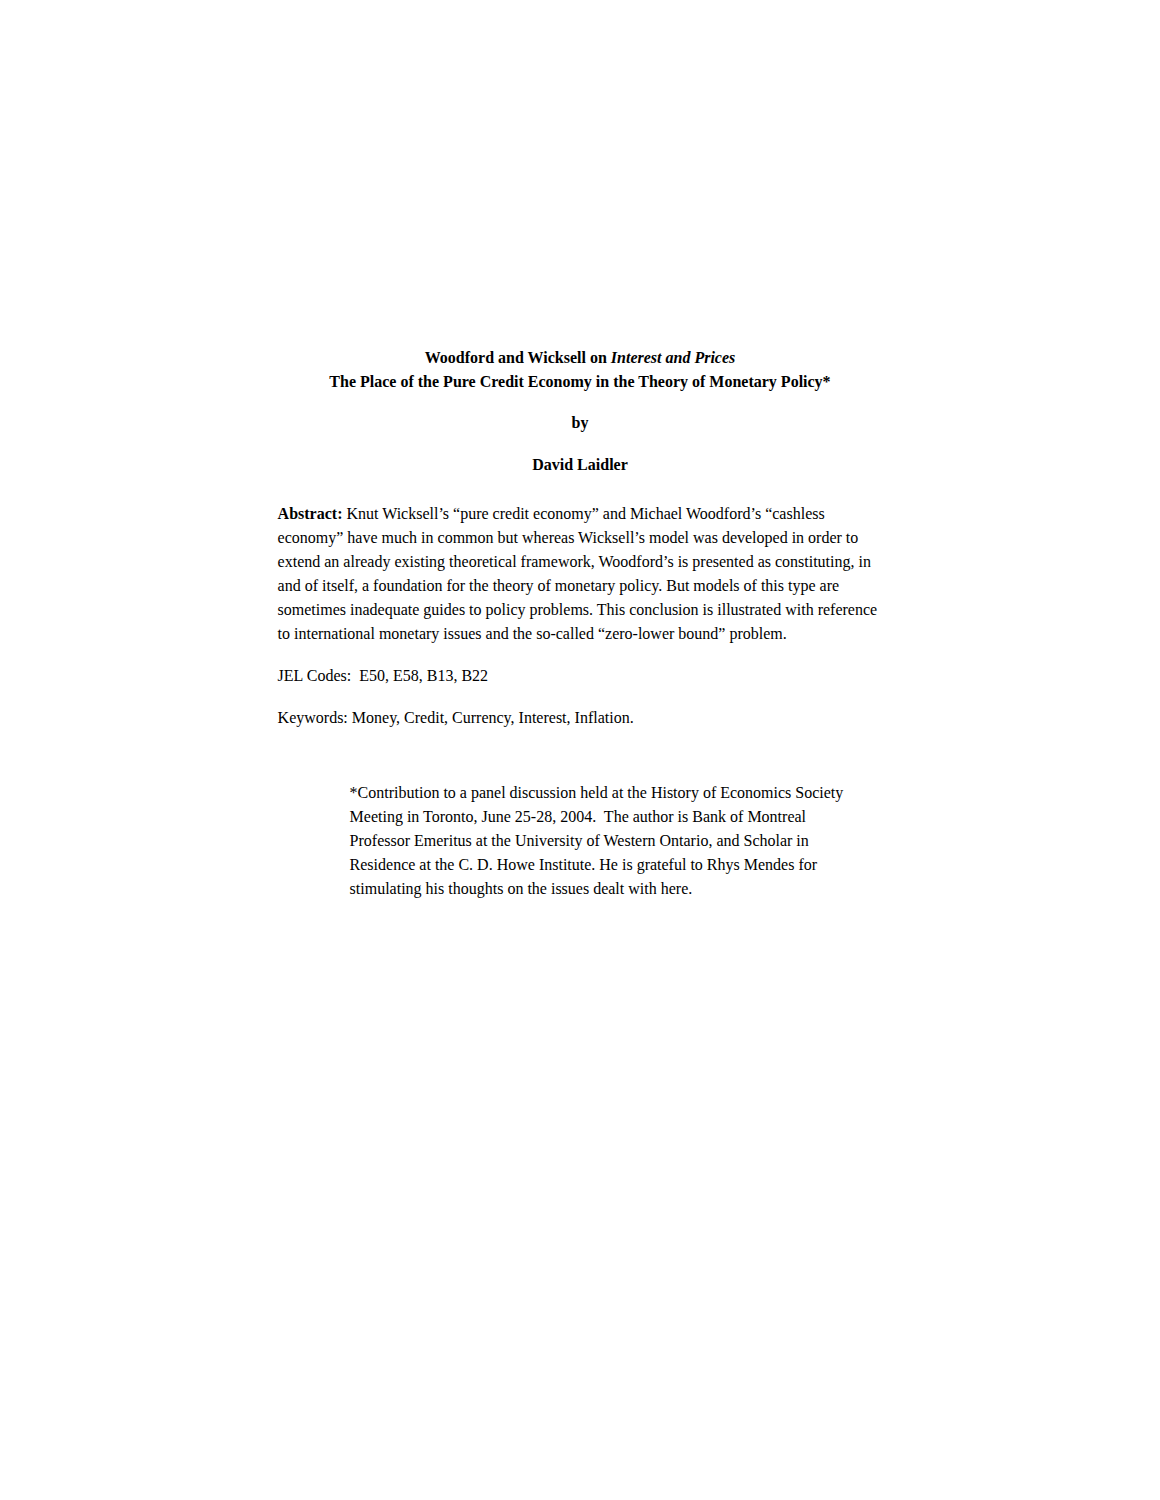Woodford and Wicksell on Interest and Prices
The Place of the Pure Credit Economy in the Theory of Monetary Policy*
by
David Laidler
Abstract: Knut Wicksell’s “pure credit economy” and Michael Woodford’s “cashless economy” have much in common but whereas Wicksell’s model was developed in order to extend an already existing theoretical framework, Woodford’s is presented as constituting, in and of itself, a foundation for the theory of monetary policy. But models of this type are sometimes inadequate guides to policy problems. This conclusion is illustrated with reference to international monetary issues and the so-called “zero-lower bound” problem.
JEL Codes: E50, E58, B13, B22
Keywords: Money, Credit, Currency, Interest, Inflation.
*Contribution to a panel discussion held at the History of Economics Society Meeting in Toronto, June 25-28, 2004. The author is Bank of Montreal Professor Emeritus at the University of Western Ontario, and Scholar in Residence at the C. D. Howe Institute. He is grateful to Rhys Mendes for stimulating his thoughts on the issues dealt with here.